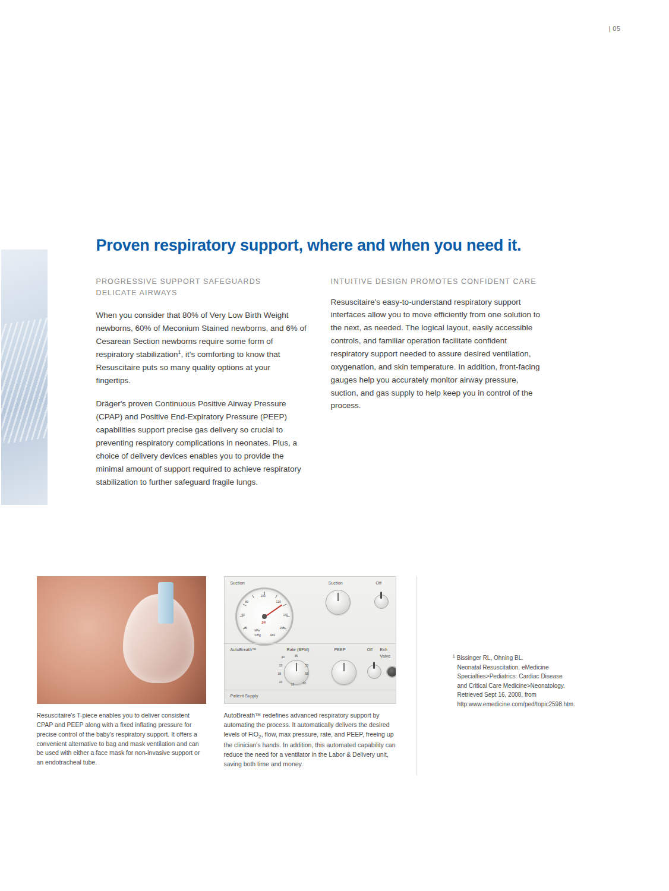| 05
Proven respiratory support, where and when you need it.
Progressive support safeguards
delicate airways
When you consider that 80% of Very Low Birth Weight newborns, 60% of Meconium Stained newborns, and 6% of Cesarean Section newborns require some form of respiratory stabilization1, it's comforting to know that Resuscitaire puts so many quality options at your fingertips.
Dräger's proven Continuous Positive Airway Pressure (CPAP) and Positive End-Expiratory Pressure (PEEP) capabilities support precise gas delivery so crucial to preventing respiratory complications in neonates. Plus, a choice of delivery devices enables you to provide the minimal amount of support required to achieve respiratory stabilization to further safeguard fragile lungs.
Intuitive design promotes confident care
Resuscitaire's easy-to-understand respiratory support interfaces allow you to move efficiently from one solution to the next, as needed. The logical layout, easily accessible controls, and familiar operation facilitate confident respiratory support needed to assure desired ventilation, oxygenation, and skin temperature. In addition, front-facing gauges help you accurately monitor airway pressure, suction, and gas supply to help keep you in control of the process.
D-27483-2009
Resuscitaire's T-piece enables you to deliver consistent CPAP and PEEP along with a fixed inflating pressure for precise control of the baby's respiratory support. It offers a convenient alternative to bag and mask ventilation and can be used with either a face mask for non-invasive support or an endotracheal tube.
Suction Suction Off AutoBreath™ Rate (BPM) PEEP Off Exh Valve Patient Supply
80 100 120 140 160 60 40 20 24 kPa inHg Abs
40 45 33 50 38 55 20 18 60 D-62180-2012
AutoBreath™ redefines advanced respiratory support by automating the process. It automatically delivers the desired levels of FiO2, flow, max pressure, rate, and PEEP, freeing up the clinician's hands. In addition, this automated capability can reduce the need for a ventilator in the Labor & Delivery unit, saving both time and money.
1 Bissinger RL, Ohning BL. Neonatal Resuscitation. eMedicine Specialties>Pediatrics: Cardiac Disease and Critical Care Medicine>Neonatology. Retrieved Sept 16, 2008, from http:www.emedicine.com/ped/topic2598.htm.